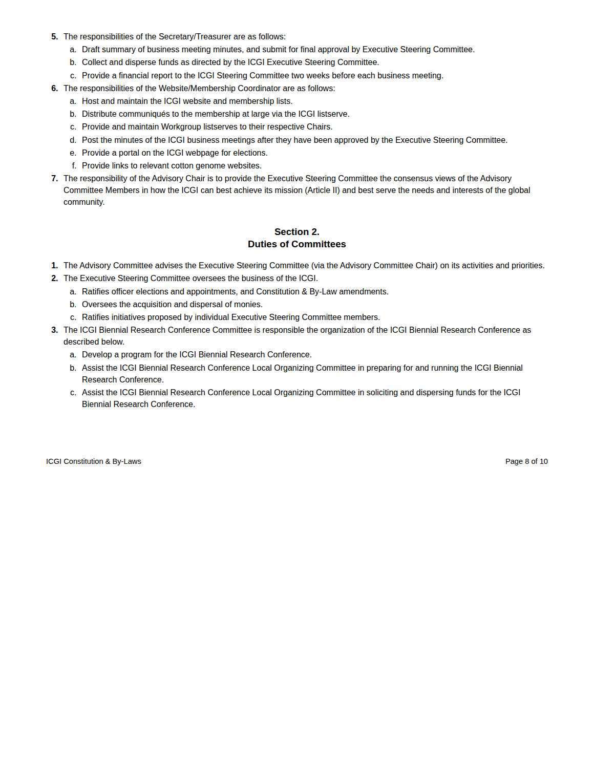The responsibilities of the Secretary/Treasurer are as follows:
Draft summary of business meeting minutes, and submit for final approval by Executive Steering Committee.
Collect and disperse funds as directed by the ICGI Executive Steering Committee.
Provide a financial report to the ICGI Steering Committee two weeks before each business meeting.
The responsibilities of the Website/Membership Coordinator are as follows:
Host and maintain the ICGI website and membership lists.
Distribute communiqués to the membership at large via the ICGI listserve.
Provide and maintain Workgroup listserves to their respective Chairs.
Post the minutes of the ICGI business meetings after they have been approved by the Executive Steering Committee.
Provide a portal on the ICGI webpage for elections.
Provide links to relevant cotton genome websites.
The responsibility of the Advisory Chair is to provide the Executive Steering Committee the consensus views of the Advisory Committee Members in how the ICGI can best achieve its mission (Article II) and best serve the needs and interests of the global community.
Section 2.
Duties of Committees
The Advisory Committee advises the Executive Steering Committee (via the Advisory Committee Chair) on its activities and priorities.
The Executive Steering Committee oversees the business of the ICGI.
Ratifies officer elections and appointments, and Constitution & By-Law amendments.
Oversees the acquisition and dispersal of monies.
Ratifies initiatives proposed by individual Executive Steering Committee members.
The ICGI Biennial Research Conference Committee is responsible the organization of the ICGI Biennial Research Conference as described below.
Develop a program for the ICGI Biennial Research Conference.
Assist the ICGI Biennial Research Conference Local Organizing Committee in preparing for and running the ICGI Biennial Research Conference.
Assist the ICGI Biennial Research Conference Local Organizing Committee in soliciting and dispersing funds for the ICGI Biennial Research Conference.
ICGI Constitution & By-Laws Page 8 of 10